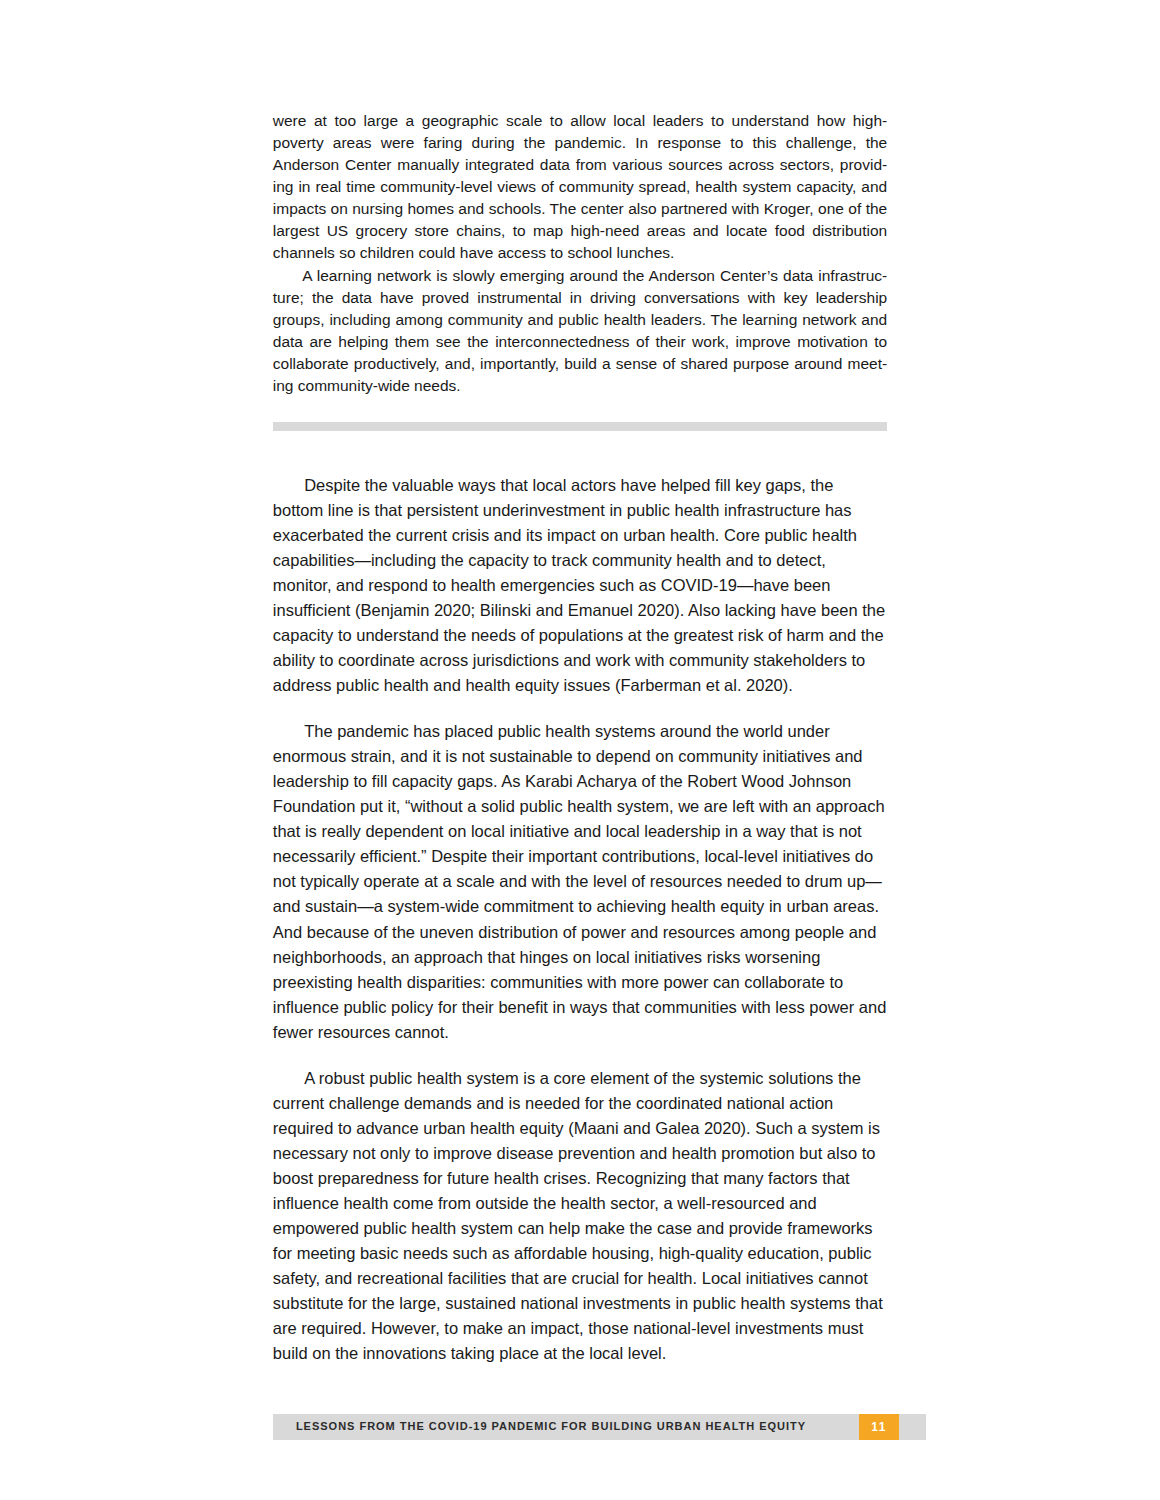were at too large a geographic scale to allow local leaders to understand how high-poverty areas were faring during the pandemic. In response to this challenge, the Anderson Center manually integrated data from various sources across sectors, providing in real time community-level views of community spread, health system capacity, and impacts on nursing homes and schools. The center also partnered with Kroger, one of the largest US grocery store chains, to map high-need areas and locate food distribution channels so children could have access to school lunches.
A learning network is slowly emerging around the Anderson Center’s data infrastructure; the data have proved instrumental in driving conversations with key leadership groups, including among community and public health leaders. The learning network and data are helping them see the interconnectedness of their work, improve motivation to collaborate productively, and, importantly, build a sense of shared purpose around meeting community-wide needs.
Despite the valuable ways that local actors have helped fill key gaps, the bottom line is that persistent underinvestment in public health infrastructure has exacerbated the current crisis and its impact on urban health. Core public health capabilities—including the capacity to track community health and to detect, monitor, and respond to health emergencies such as COVID-19—have been insufficient (Benjamin 2020; Bilinski and Emanuel 2020). Also lacking have been the capacity to understand the needs of populations at the greatest risk of harm and the ability to coordinate across jurisdictions and work with community stakeholders to address public health and health equity issues (Farberman et al. 2020).
The pandemic has placed public health systems around the world under enormous strain, and it is not sustainable to depend on community initiatives and leadership to fill capacity gaps. As Karabi Acharya of the Robert Wood Johnson Foundation put it, “without a solid public health system, we are left with an approach that is really dependent on local initiative and local leadership in a way that is not necessarily efficient.” Despite their important contributions, local-level initiatives do not typically operate at a scale and with the level of resources needed to drum up—and sustain—a system-wide commitment to achieving health equity in urban areas. And because of the uneven distribution of power and resources among people and neighborhoods, an approach that hinges on local initiatives risks worsening preexisting health disparities: communities with more power can collaborate to influence public policy for their benefit in ways that communities with less power and fewer resources cannot.
A robust public health system is a core element of the systemic solutions the current challenge demands and is needed for the coordinated national action required to advance urban health equity (Maani and Galea 2020). Such a system is necessary not only to improve disease prevention and health promotion but also to boost preparedness for future health crises. Recognizing that many factors that influence health come from outside the health sector, a well-resourced and empowered public health system can help make the case and provide frameworks for meeting basic needs such as affordable housing, high-quality education, public safety, and recreational facilities that are crucial for health. Local initiatives cannot substitute for the large, sustained national investments in public health systems that are required. However, to make an impact, those national-level investments must build on the innovations taking place at the local level.
Lessons from the COVID-19 Pandemic for Building Urban Health Equity
11